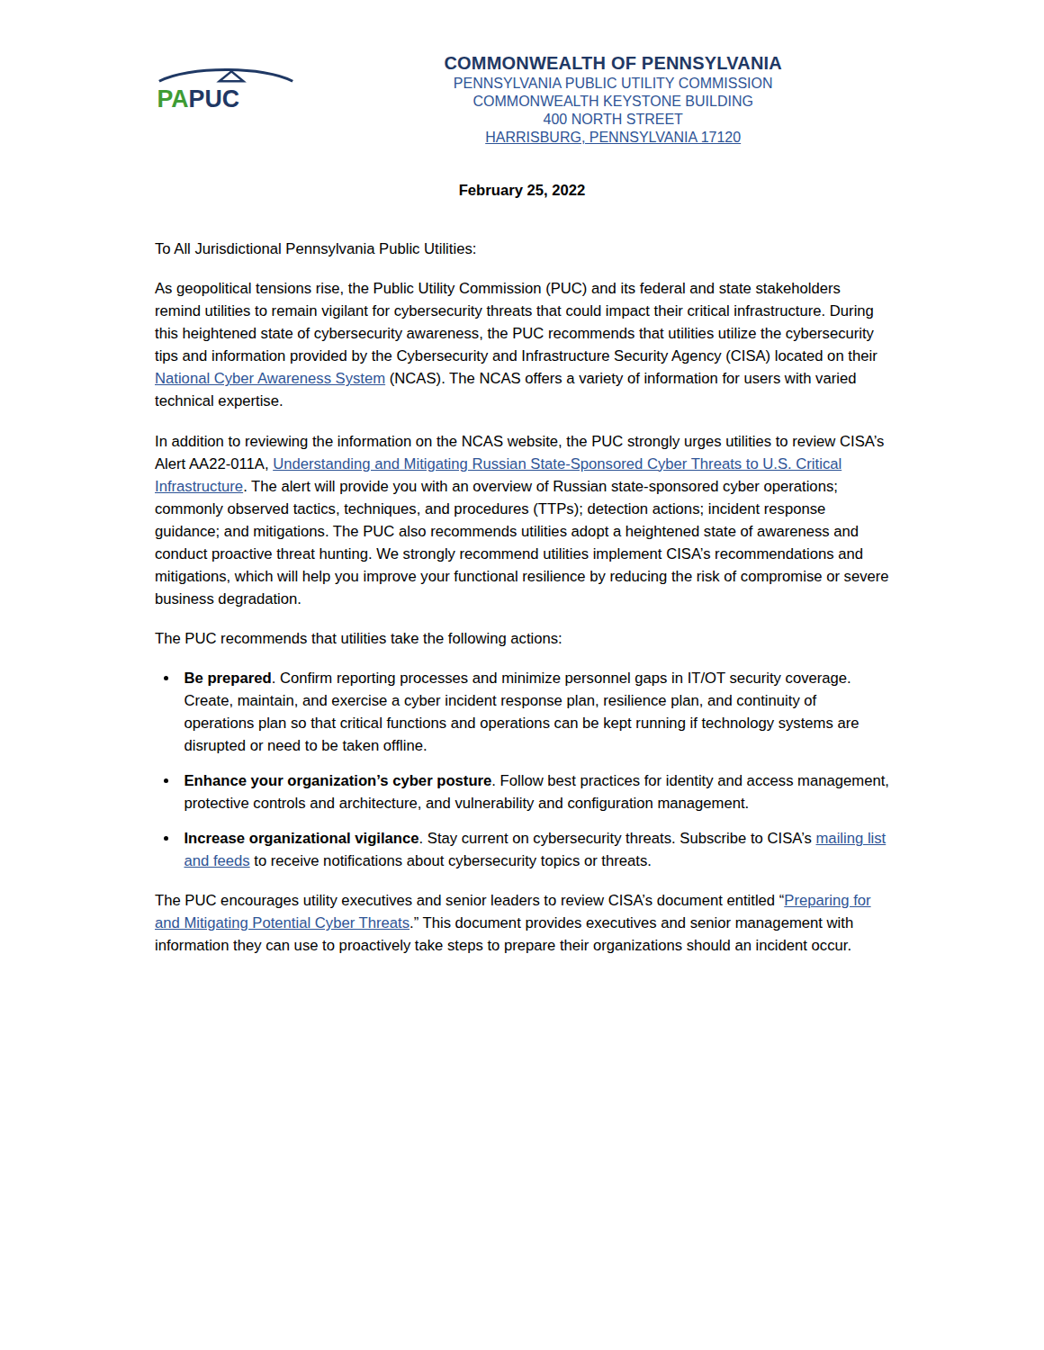PAPUC — Pennsylvania Public Utility Commission logo PAPUC
COMMONWEALTH OF PENNSYLVANIA
PENNSYLVANIA PUBLIC UTILITY COMMISSION
COMMONWEALTH KEYSTONE BUILDING
400 NORTH STREET
HARRISBURG, PENNSYLVANIA 17120
February 25, 2022
To All Jurisdictional Pennsylvania Public Utilities:
As geopolitical tensions rise, the Public Utility Commission (PUC) and its federal and state stakeholders remind utilities to remain vigilant for cybersecurity threats that could impact their critical infrastructure. During this heightened state of cybersecurity awareness, the PUC recommends that utilities utilize the cybersecurity tips and information provided by the Cybersecurity and Infrastructure Security Agency (CISA) located on their National Cyber Awareness System (NCAS). The NCAS offers a variety of information for users with varied technical expertise.
In addition to reviewing the information on the NCAS website, the PUC strongly urges utilities to review CISA’s Alert AA22-011A, Understanding and Mitigating Russian State-Sponsored Cyber Threats to U.S. Critical Infrastructure. The alert will provide you with an overview of Russian state-sponsored cyber operations; commonly observed tactics, techniques, and procedures (TTPs); detection actions; incident response guidance; and mitigations. The PUC also recommends utilities adopt a heightened state of awareness and conduct proactive threat hunting. We strongly recommend utilities implement CISA’s recommendations and mitigations, which will help you improve your functional resilience by reducing the risk of compromise or severe business degradation.
The PUC recommends that utilities take the following actions:
Be prepared. Confirm reporting processes and minimize personnel gaps in IT/OT security coverage. Create, maintain, and exercise a cyber incident response plan, resilience plan, and continuity of operations plan so that critical functions and operations can be kept running if technology systems are disrupted or need to be taken offline.
Enhance your organization’s cyber posture. Follow best practices for identity and access management, protective controls and architecture, and vulnerability and configuration management.
Increase organizational vigilance. Stay current on cybersecurity threats. Subscribe to CISA’s mailing list and feeds to receive notifications about cybersecurity topics or threats.
The PUC encourages utility executives and senior leaders to review CISA’s document entitled “Preparing for and Mitigating Potential Cyber Threats.” This document provides executives and senior management with information they can use to proactively take steps to prepare their organizations should an incident occur.